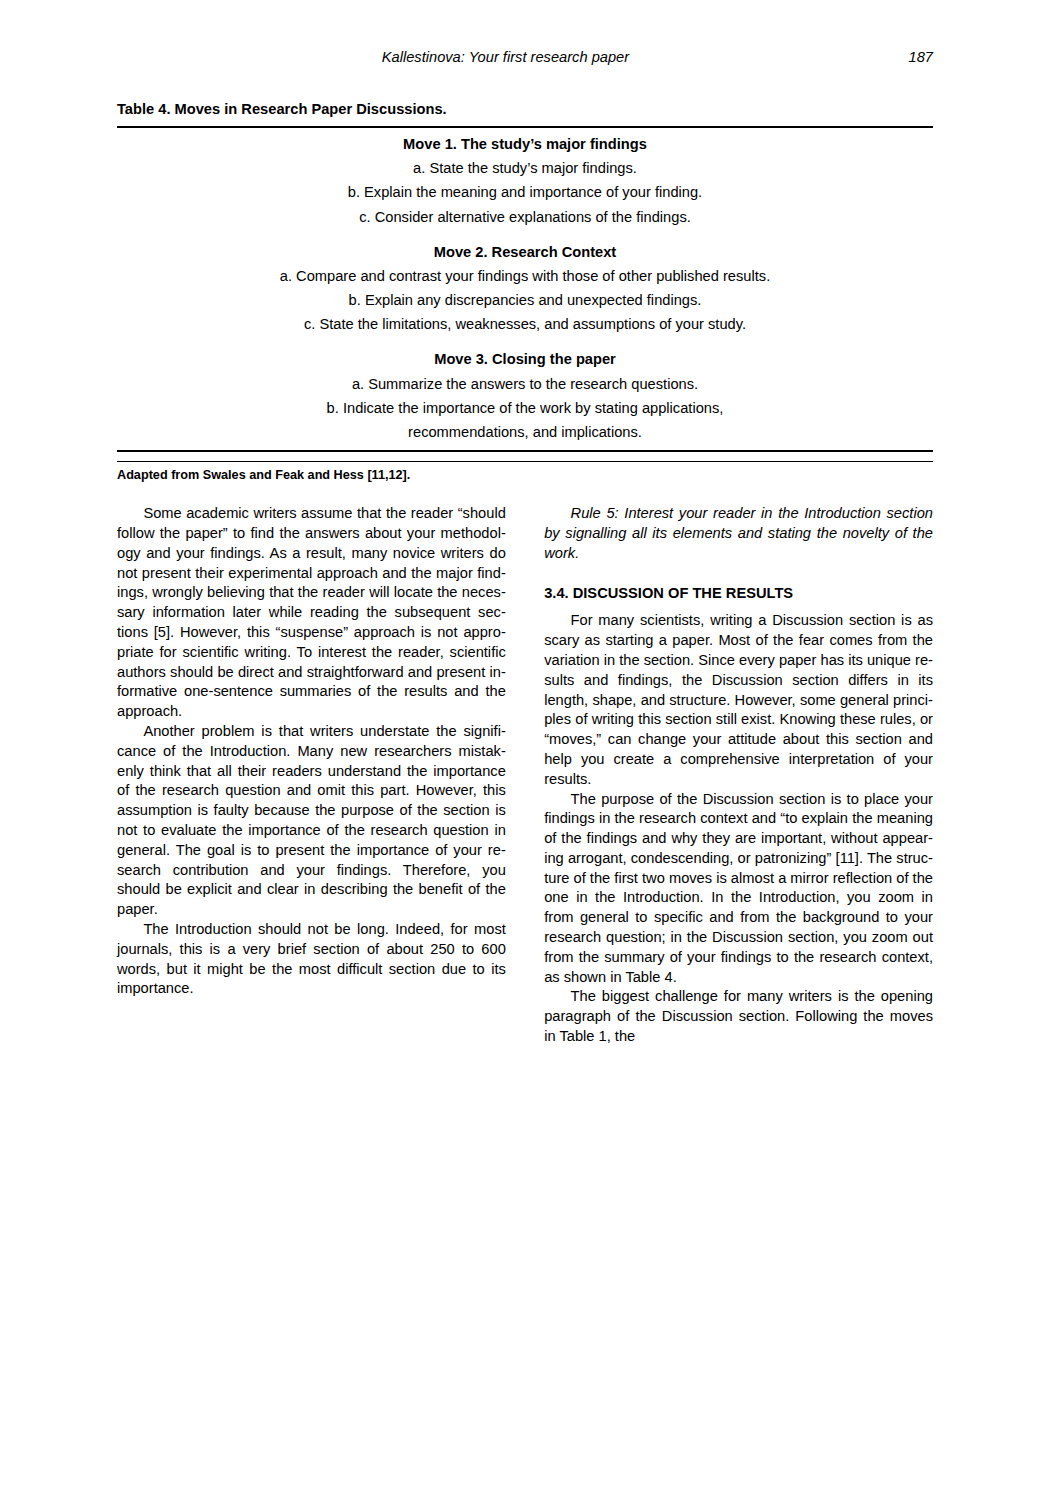Kallestinova: Your first research paper 187
Table 4. Moves in Research Paper Discussions.
| Move 1. The study’s major findings |
| a. State the study’s major findings. |
| b. Explain the meaning and importance of your finding. |
| c. Consider alternative explanations of the findings. |
| Move 2. Research Context |
| a. Compare and contrast your findings with those of other published results. |
| b. Explain any discrepancies and unexpected findings. |
| c. State the limitations, weaknesses, and assumptions of your study. |
| Move 3. Closing the paper |
| a. Summarize the answers to the research questions. |
| b. Indicate the importance of the work by stating applications, |
| recommendations, and implications. |
Adapted from Swales and Feak and Hess [11,12].
Some academic writers assume that the reader “should follow the paper” to find the answers about your methodology and your findings. As a result, many novice writers do not present their experimental approach and the major findings, wrongly believing that the reader will locate the necessary information later while reading the subsequent sections [5]. However, this “suspense” approach is not appropriate for scientific writing. To interest the reader, scientific authors should be direct and straightforward and present informative one-sentence summaries of the results and the approach.
Another problem is that writers understate the significance of the Introduction. Many new researchers mistakenly think that all their readers understand the importance of the research question and omit this part. However, this assumption is faulty because the purpose of the section is not to evaluate the importance of the research question in general. The goal is to present the importance of your research contribution and your findings. Therefore, you should be explicit and clear in describing the benefit of the paper.
The Introduction should not be long. Indeed, for most journals, this is a very brief section of about 250 to 600 words, but it might be the most difficult section due to its importance.
Rule 5: Interest your reader in the Introduction section by signalling all its elements and stating the novelty of the work.
3.4. DISCUSSION OF THE RESULTS
For many scientists, writing a Discussion section is as scary as starting a paper. Most of the fear comes from the variation in the section. Since every paper has its unique results and findings, the Discussion section differs in its length, shape, and structure. However, some general principles of writing this section still exist. Knowing these rules, or “moves,” can change your attitude about this section and help you create a comprehensive interpretation of your results.
The purpose of the Discussion section is to place your findings in the research context and “to explain the meaning of the findings and why they are important, without appearing arrogant, condescending, or patronizing” [11]. The structure of the first two moves is almost a mirror reflection of the one in the Introduction. In the Introduction, you zoom in from general to specific and from the background to your research question; in the Discussion section, you zoom out from the summary of your findings to the research context, as shown in Table 4.
The biggest challenge for many writers is the opening paragraph of the Discussion section. Following the moves in Table 1, the